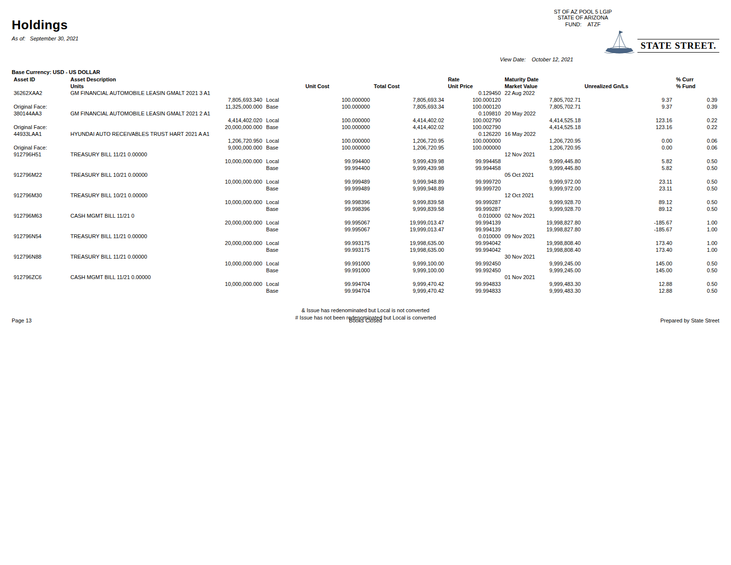Holdings
ST OF AZ POOL 5 LGIP
STATE OF ARIZONA
FUND: ATZF
STATE STREET.
As of: September 30, 2021
View Date: October 12, 2021
Base Currency: USD - US DOLLAR
| Asset ID | Asset Description | | | | Rate | Maturity Date | | % Curr |
| --- | --- | --- | --- | --- | --- | --- | --- | --- |
| | Units | | Unit Cost | Total Cost | Unit Price | Market Value | Unrealized Gn/Ls | % Fund |
| 36262XAA2 | GM FINANCIAL AUTOMOBILE LEASIN GMALT 2021 3 A1 | 0.129450 | 22 Aug 2022 | | |
| | 7,805,693.340 | Local | 100.000000 | 7,805,693.34 | 100.000120 | 7,805,702.71 | 9.37 | 0.39 |
| Original Face: | 11,325,000.000 | Base | 100.000000 | 7,805,693.34 | 100.000120 | 7,805,702.71 | 9.37 | 0.39 |
| 380144AA3 | GM FINANCIAL AUTOMOBILE LEASIN GMALT 2021 2 A1 | 0.109810 | 20 May 2022 | | |
| | 4,414,402.020 | Local | 100.000000 | 4,414,402.02 | 100.002790 | 4,414,525.18 | 123.16 | 0.22 |
| Original Face: | 20,000,000.000 | Base | 100.000000 | 4,414,402.02 | 100.002790 | 4,414,525.18 | 123.16 | 0.22 |
| 44933LAA1 | HYUNDAI AUTO RECEIVABLES TRUST HART 2021 A A1 | 0.126220 | 16 May 2022 | | |
| | 1,206,720.950 | Local | 100.000000 | 1,206,720.95 | 100.000000 | 1,206,720.95 | 0.00 | 0.06 |
| Original Face: | 9,000,000.000 | Base | 100.000000 | 1,206,720.95 | 100.000000 | 1,206,720.95 | 0.00 | 0.06 |
| 912796H51 | TREASURY BILL 11/21 0.00000 | | 12 Nov 2021 | | |
| | 10,000,000.000 | Local | 99.994400 | 9,999,439.98 | 99.994458 | 9,999,445.80 | 5.82 | 0.50 |
| | | Base | 99.994400 | 9,999,439.98 | 99.994458 | 9,999,445.80 | 5.82 | 0.50 |
| 912796M22 | TREASURY BILL 10/21 0.00000 | | 05 Oct 2021 | | |
| | 10,000,000.000 | Local | 99.999489 | 9,999,948.89 | 99.999720 | 9,999,972.00 | 23.11 | 0.50 |
| | | Base | 99.999489 | 9,999,948.89 | 99.999720 | 9,999,972.00 | 23.11 | 0.50 |
| 912796M30 | TREASURY BILL 10/21 0.00000 | | 12 Oct 2021 | | |
| | 10,000,000.000 | Local | 99.998396 | 9,999,839.58 | 99.999287 | 9,999,928.70 | 89.12 | 0.50 |
| | | Base | 99.998396 | 9,999,839.58 | 99.999287 | 9,999,928.70 | 89.12 | 0.50 |
| 912796M63 | CASH MGMT BILL 11/21 0 | 0.010000 | 02 Nov 2021 | | |
| | 20,000,000.000 | Local | 99.995067 | 19,999,013.47 | 99.994139 | 19,998,827.80 | -185.67 | 1.00 |
| | | Base | 99.995067 | 19,999,013.47 | 99.994139 | 19,998,827.80 | -185.67 | 1.00 |
| 912796N54 | TREASURY BILL 11/21 0.00000 | 0.010000 | 09 Nov 2021 | | |
| | 20,000,000.000 | Local | 99.993175 | 19,998,635.00 | 99.994042 | 19,998,808.40 | 173.40 | 1.00 |
| | | Base | 99.993175 | 19,998,635.00 | 99.994042 | 19,998,808.40 | 173.40 | 1.00 |
| 912796N88 | TREASURY BILL 11/21 0.00000 | | 30 Nov 2021 | | |
| | 10,000,000.000 | Local | 99.991000 | 9,999,100.00 | 99.992450 | 9,999,245.00 | 145.00 | 0.50 |
| | | Base | 99.991000 | 9,999,100.00 | 99.992450 | 9,999,245.00 | 145.00 | 0.50 |
| 912796ZC6 | CASH MGMT BILL 11/21 0.00000 | | 01 Nov 2021 | | |
| | 10,000,000.000 | Local | 99.994704 | 9,999,470.42 | 99.994833 | 9,999,483.30 | 12.88 | 0.50 |
| | | Base | 99.994704 | 9,999,470.42 | 99.994833 | 9,999,483.30 | 12.88 | 0.50 |
& Issue has redenominated but Local is not converted
# Issue has not been redenominated but Local is converted
Page 13
Books Closed
Prepared by State Street